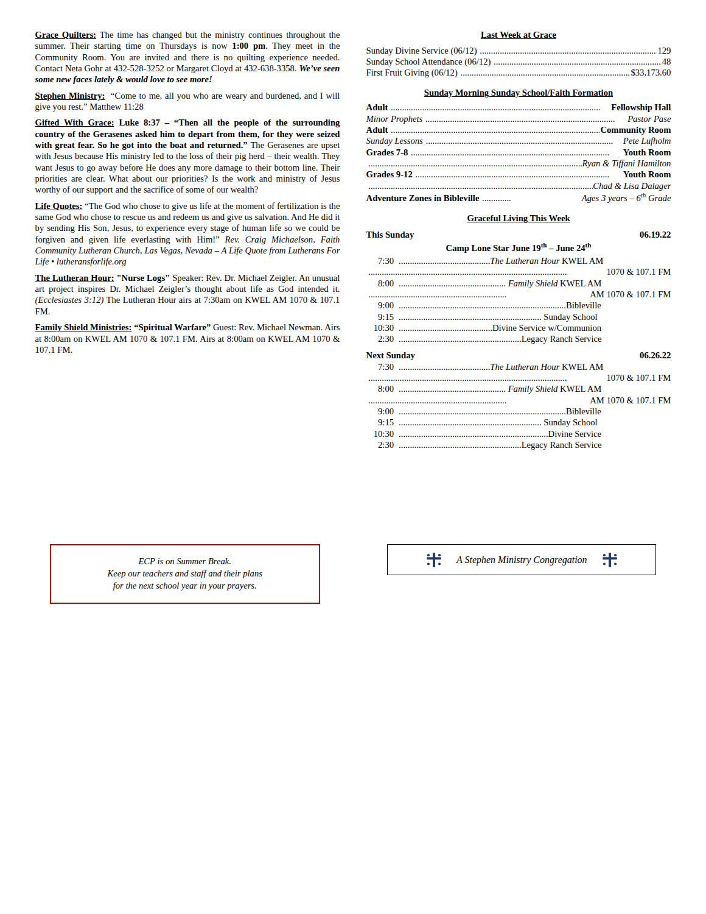Grace Quilters: The time has changed but the ministry continues throughout the summer. Their starting time on Thursdays is now 1:00 pm. They meet in the Community Room. You are invited and there is no quilting experience needed. Contact Neta Gohr at 432-528-3252 or Margaret Cloyd at 432-638-3358. We’ve seen some new faces lately & would love to see more!
Stephen Ministry: “Come to me, all you who are weary and burdened, and I will give you rest.” Matthew 11:28
Gifted With Grace: Luke 8:37 – “Then all the people of the surrounding country of the Gerasenes asked him to depart from them, for they were seized with great fear. So he got into the boat and returned.” The Gerasenes are upset with Jesus because His ministry led to the loss of their pig herd – their wealth. They want Jesus to go away before He does any more damage to their bottom line. Their priorities are clear. What about our priorities? Is the work and ministry of Jesus worthy of our support and the sacrifice of some of our wealth?
Life Quotes: “The God who chose to give us life at the moment of fertilization is the same God who chose to rescue us and redeem us and give us salvation. And He did it by sending His Son, Jesus, to experience every stage of human life so we could be forgiven and given life everlasting with Him!” Rev. Craig Michaelson, Faith Community Lutheran Church, Las Vegas, Nevada – A Life Quote from Lutherans For Life • lutheransforlife.org
The Lutheran Hour: "Nurse Logs" Speaker: Rev. Dr. Michael Zeigler. An unusual art project inspires Dr. Michael Zeigler’s thought about life as God intended it. (Ecclesiastes 3:12) The Lutheran Hour airs at 7:30am on KWEL AM 1070 & 107.1 FM.
Family Shield Ministries: “Spiritual Warfare” Guest: Rev. Michael Newman. Airs at 8:00am on KWEL AM 1070 & 107.1 FM. Airs at 8:00am on KWEL AM 1070 & 107.1 FM.
Last Week at Grace
Sunday Divine Service (06/12) ........................................................................................... 129
Sunday School Attendance (06/12) ....................................................................................... 48
First Fruit Giving (06/12) ......................................................................................... $33,173.60
Sunday Morning Sunday School/Faith Formation
Adult .............................................................................................. Fellowship Hall
Minor Prophets ..................................................................................... Pastor Pase
Adult .............................................................................................. Community Room
Sunday Lessons .................................................................................... Pete Lufholm
Grades 7-8 ......................................................................................... Youth Room
.................................................................................................. Ryan & Tiffani Hamilton
Grades 9-12 ....................................................................................... Youth Room
......................................................................................................... Chad & Lisa Dalager
Adventure Zones in Bibleville ............. Ages 3 years – 6th Grade
Graceful Living This Week
This Sunday 06.19.22
Camp Lone Star June 19th – June 24th
7:30 .........................................The Lutheran Hour KWEL AM
......................................................................................... 1070 & 107.1 FM
8:00 ................................................ Family Shield KWEL AM
.............................................................. AM 1070 & 107.1 FM
9:00 ...........................................................................Bibleville
9:15 ................................................................ Sunday School
10:30 ..........................................Divine Service w/Communion
2:30 .......................................................Legacy Ranch Service
Next Sunday 06.26.22
7:30 .........................................The Lutheran Hour KWEL AM
......................................................................................... 1070 & 107.1 FM
8:00 ................................................ Family Shield KWEL AM
.............................................................. AM 1070 & 107.1 FM
9:00 ...........................................................................Bibleville
9:15 ................................................................ Sunday School
10:30 ...................................................................Divine Service
2:30 .......................................................Legacy Ranch Service
ECP is on Summer Break.
Keep our teachers and staff and their plans
for the next school year in your prayers.
A Stephen Ministry Congregation